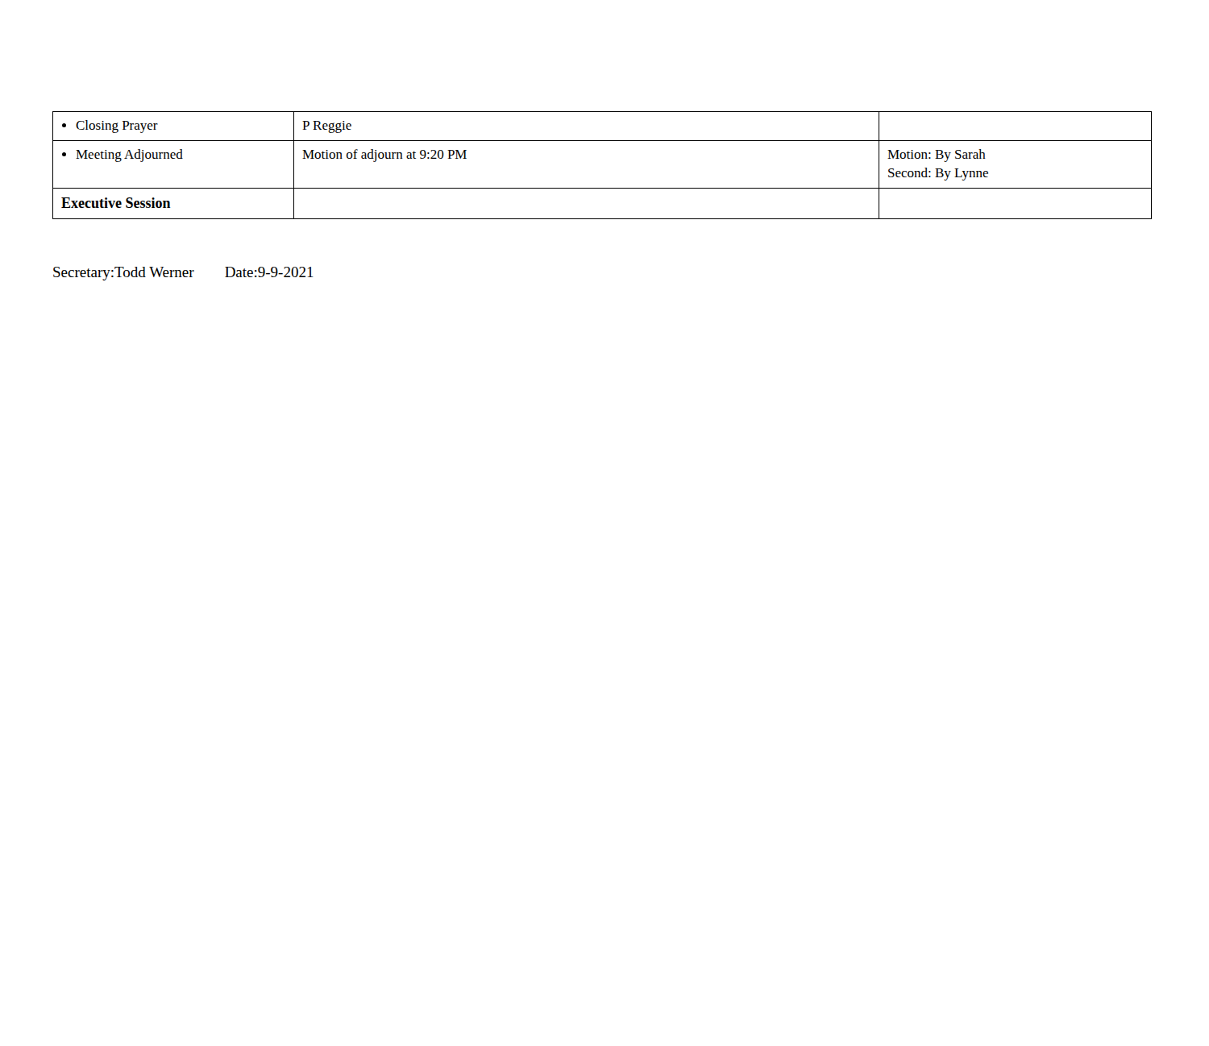| Closing Prayer | P Reggie | |
| Meeting Adjourned | Motion of adjourn at 9:20 PM | Motion: By Sarah Second: By Lynne |
| Executive Session | | |
Secretary:Todd Werner Date:9-9-2021